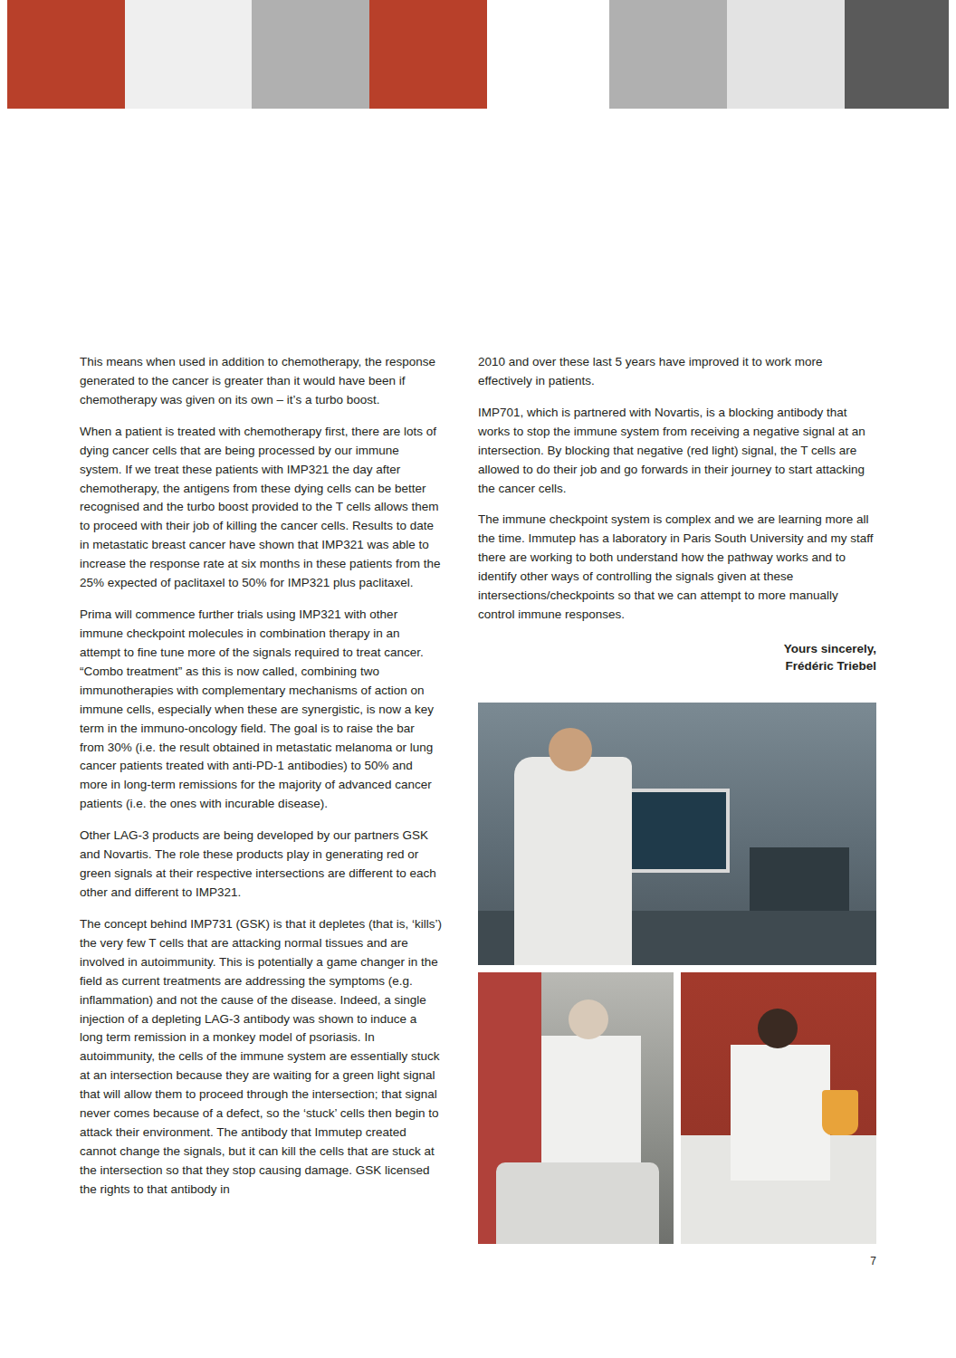This means when used in addition to chemotherapy, the response generated to the cancer is greater than it would have been if chemotherapy was given on its own – it’s a turbo boost.
When a patient is treated with chemotherapy first, there are lots of dying cancer cells that are being processed by our immune system. If we treat these patients with IMP321 the day after chemotherapy, the antigens from these dying cells can be better recognised and the turbo boost provided to the T cells allows them to proceed with their job of killing the cancer cells. Results to date in metastatic breast cancer have shown that IMP321 was able to increase the response rate at six months in these patients from the 25% expected of paclitaxel to 50% for IMP321 plus paclitaxel.
Prima will commence further trials using IMP321 with other immune checkpoint molecules in combination therapy in an attempt to fine tune more of the signals required to treat cancer. “Combo treatment” as this is now called, combining two immunotherapies with complementary mechanisms of action on immune cells, especially when these are synergistic, is now a key term in the immuno-oncology field. The goal is to raise the bar from 30% (i.e. the result obtained in metastatic melanoma or lung cancer patients treated with anti-PD-1 antibodies) to 50% and more in long-term remissions for the majority of advanced cancer patients (i.e. the ones with incurable disease).
Other LAG-3 products are being developed by our partners GSK and Novartis. The role these products play in generating red or green signals at their respective intersections are different to each other and different to IMP321.
The concept behind IMP731 (GSK) is that it depletes (that is, ‘kills’) the very few T cells that are attacking normal tissues and are involved in autoimmunity. This is potentially a game changer in the field as current treatments are addressing the symptoms (e.g. inflammation) and not the cause of the disease. Indeed, a single injection of a depleting LAG-3 antibody was shown to induce a long term remission in a monkey model of psoriasis. In autoimmunity, the cells of the immune system are essentially stuck at an intersection because they are waiting for a green light signal that will allow them to proceed through the intersection; that signal never comes because of a defect, so the ‘stuck’ cells then begin to attack their environment. The antibody that Immutep created cannot change the signals, but it can kill the cells that are stuck at the intersection so that they stop causing damage. GSK licensed the rights to that antibody in
2010 and over these last 5 years have improved it to work more effectively in patients.
IMP701, which is partnered with Novartis, is a blocking antibody that works to stop the immune system from receiving a negative signal at an intersection. By blocking that negative (red light) signal, the T cells are allowed to do their job and go forwards in their journey to start attacking the cancer cells.
The immune checkpoint system is complex and we are learning more all the time. Immutep has a laboratory in Paris South University and my staff there are working to both understand how the pathway works and to identify other ways of controlling the signals given at these intersections/checkpoints so that we can attempt to more manually control immune responses.
Yours sincerely,
Frédéric Triebel
7